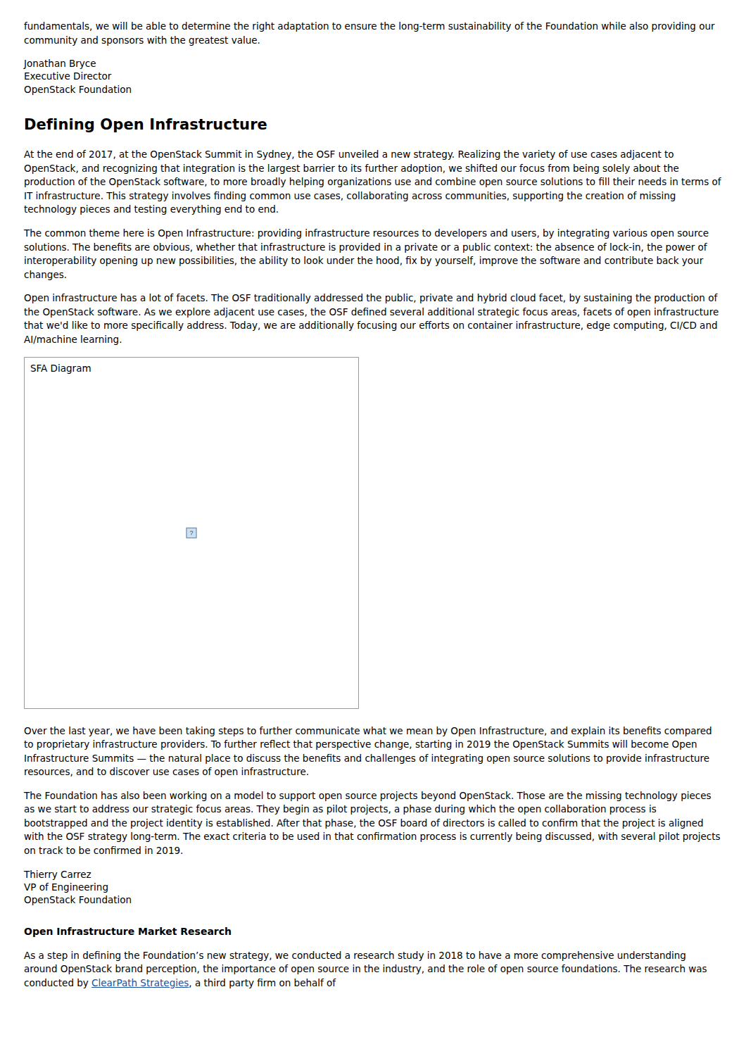fundamentals, we will be able to determine the right adaptation to ensure the long-term sustainability of the Foundation while also providing our community and sponsors with the greatest value.
Jonathan Bryce
Executive Director
OpenStack Foundation
Defining Open Infrastructure
At the end of 2017, at the OpenStack Summit in Sydney, the OSF unveiled a new strategy. Realizing the variety of use cases adjacent to OpenStack, and recognizing that integration is the largest barrier to its further adoption, we shifted our focus from being solely about the production of the OpenStack software, to more broadly helping organizations use and combine open source solutions to fill their needs in terms of IT infrastructure. This strategy involves finding common use cases, collaborating across communities, supporting the creation of missing technology pieces and testing everything end to end.
The common theme here is Open Infrastructure: providing infrastructure resources to developers and users, by integrating various open source solutions. The benefits are obvious, whether that infrastructure is provided in a private or a public context: the absence of lock-in, the power of interoperability opening up new possibilities, the ability to look under the hood, fix by yourself, improve the software and contribute back your changes.
Open infrastructure has a lot of facets. The OSF traditionally addressed the public, private and hybrid cloud facet, by sustaining the production of the OpenStack software. As we explore adjacent use cases, the OSF defined several additional strategic focus areas, facets of open infrastructure that we'd like to more specifically address. Today, we are additionally focusing our efforts on container infrastructure, edge computing, CI/CD and AI/machine learning.
SFA Diagram
?
Over the last year, we have been taking steps to further communicate what we mean by Open Infrastructure, and explain its benefits compared to proprietary infrastructure providers. To further reflect that perspective change, starting in 2019 the OpenStack Summits will become Open Infrastructure Summits — the natural place to discuss the benefits and challenges of integrating open source solutions to provide infrastructure resources, and to discover use cases of open infrastructure.
The Foundation has also been working on a model to support open source projects beyond OpenStack. Those are the missing technology pieces as we start to address our strategic focus areas. They begin as pilot projects, a phase during which the open collaboration process is bootstrapped and the project identity is established. After that phase, the OSF board of directors is called to confirm that the project is aligned with the OSF strategy long-term. The exact criteria to be used in that confirmation process is currently being discussed, with several pilot projects on track to be confirmed in 2019.
Thierry Carrez
VP of Engineering
OpenStack Foundation
Open Infrastructure Market Research
As a step in defining the Foundation’s new strategy, we conducted a research study in 2018 to have a more comprehensive understanding around OpenStack brand perception, the importance of open source in the industry, and the role of open source foundations. The research was conducted by ClearPath Strategies, a third party firm on behalf of